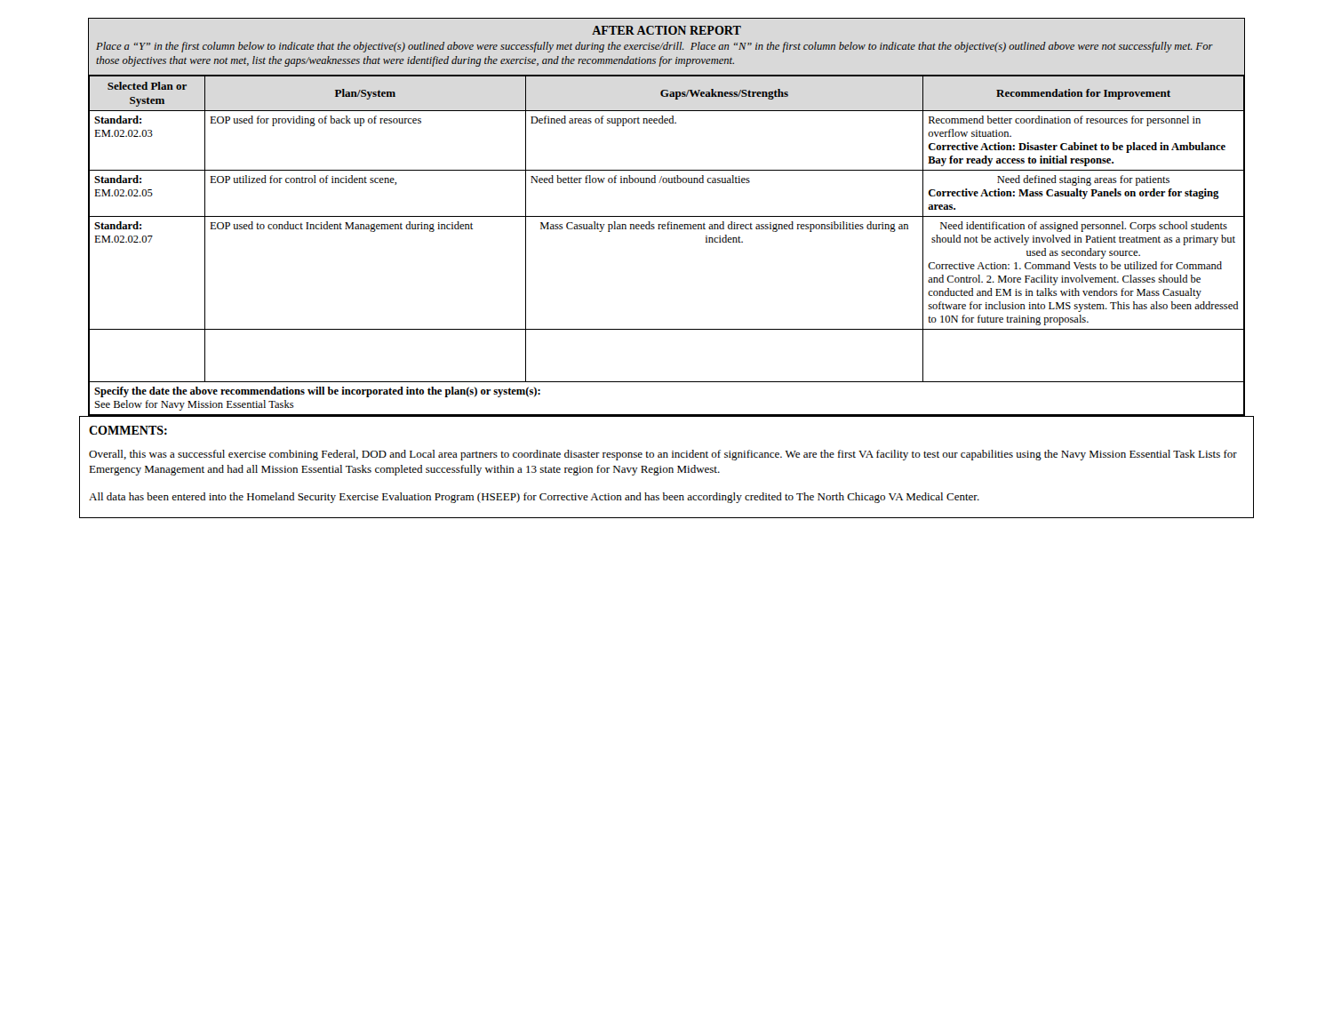AFTER ACTION REPORT
Place a “Y” in the first column below to indicate that the objective(s) outlined above were successfully met during the exercise/drill. Place an “N” in the first column below to indicate that the objective(s) outlined above were not successfully met. For those objectives that were not met, list the gaps/weaknesses that were identified during the exercise, and the recommendations for improvement.
| Selected Plan or System | Plan/System | Gaps/Weakness/Strengths | Recommendation for Improvement |
| --- | --- | --- | --- |
| Standard: EM.02.02.03 | EOP used for providing of back up of resources | Defined areas of support needed. | Recommend better coordination of resources for personnel in overflow situation. Corrective Action: Disaster Cabinet to be placed in Ambulance Bay for ready access to initial response. |
| Standard: EM.02.02.05 | EOP utilized for control of incident scene, | Need better flow of inbound /outbound casualties | Need defined staging areas for patients Corrective Action: Mass Casualty Panels on order for staging areas. |
| Standard: EM.02.02.07 | EOP used to conduct Incident Management during incident | Mass Casualty plan needs refinement and direct assigned responsibilities during an incident. | Need identification of assigned personnel. Corps school students should not be actively involved in Patient treatment as a primary but used as secondary source. Corrective Action: 1. Command Vests to be utilized for Command and Control. 2. More Facility involvement. Classes should be conducted and EM is in talks with vendors for Mass Casualty software for inclusion into LMS system. This has also been addressed to 10N for future training proposals. |
| Specify the date the above recommendations will be incorporated into the plan(s) or system(s): See Below for Navy Mission Essential Tasks |
COMMENTS:
Overall, this was a successful exercise combining Federal, DOD and Local area partners to coordinate disaster response to an incident of significance. We are the first VA facility to test our capabilities using the Navy Mission Essential Task Lists for Emergency Management and had all Mission Essential Tasks completed successfully within a 13 state region for Navy Region Midwest.
All data has been entered into the Homeland Security Exercise Evaluation Program (HSEEP) for Corrective Action and has been accordingly credited to The North Chicago VA Medical Center.